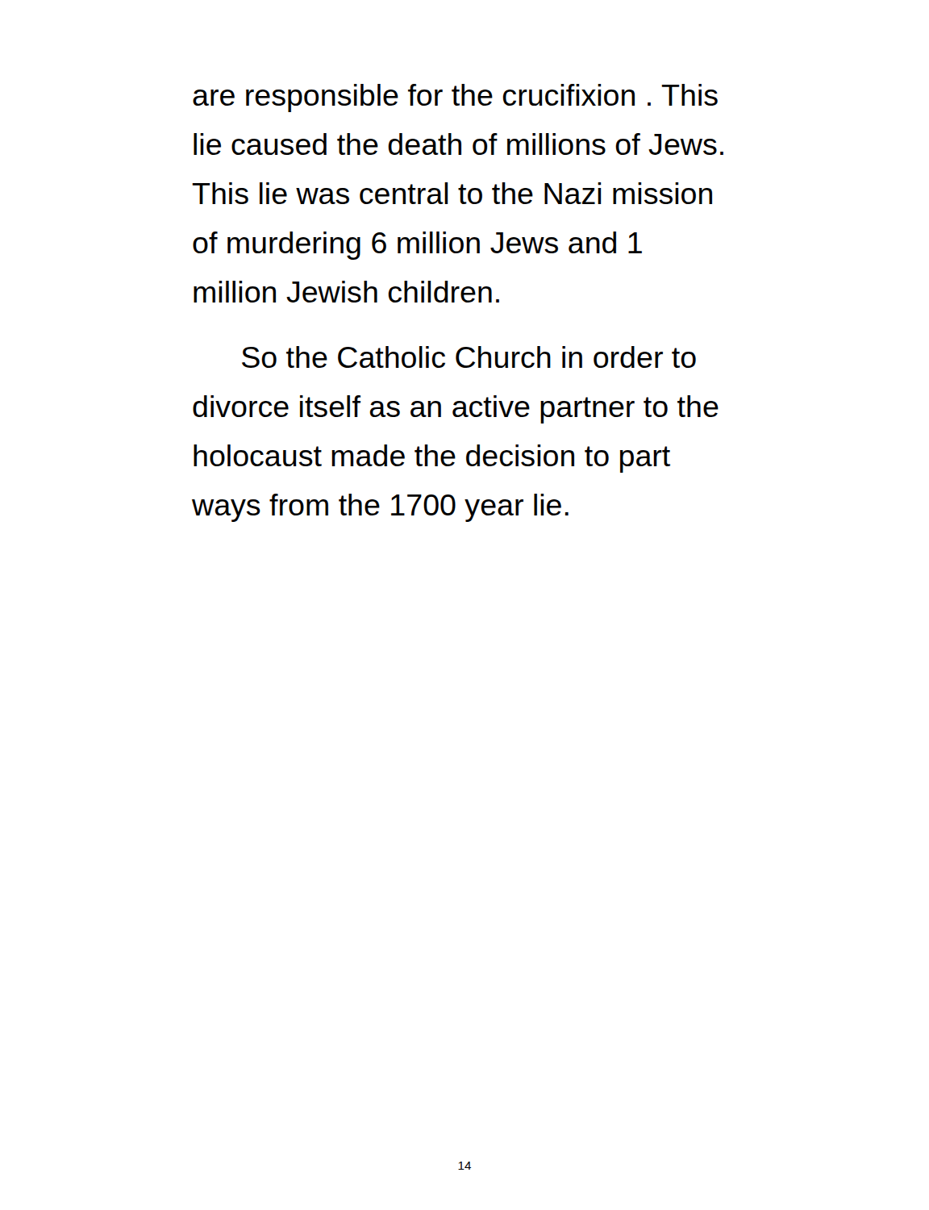are responsible for the crucifixion . This lie caused the death of millions of Jews. This lie was central to the Nazi mission of murdering 6 million Jews and 1 million Jewish children.
So the Catholic Church in order to divorce itself as an active partner to the holocaust made the decision to part ways from the 1700 year lie.
14